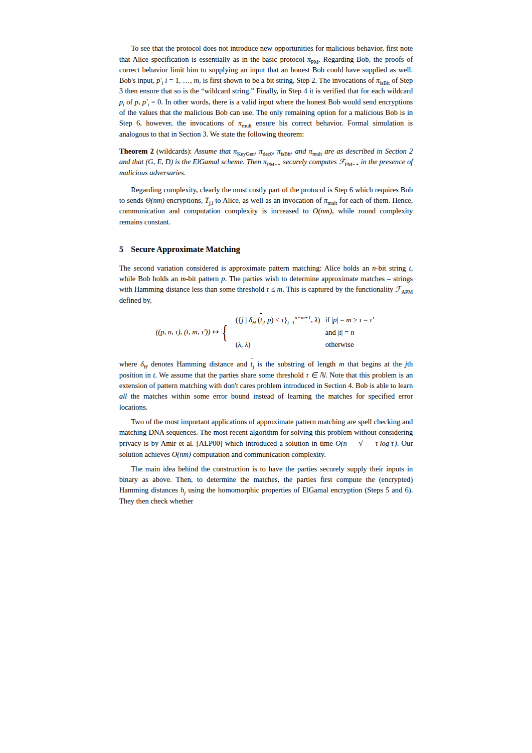To see that the protocol does not introduce new opportunities for malicious behavior, first note that Alice specification is essentially as in the basic protocol πPM. Regarding Bob, the proofs of correct behavior limit him to supplying an input that an honest Bob could have supplied as well. Bob's input, p′i i = 1, …, m, is first shown to be a bit string, Step 2. The invocations of πisBit of Step 3 then ensure that so is the “wildcard string.” Finally, in Step 4 it is verified that for each wildcard pi of p, p′i = 0. In other words, there is a valid input where the honest Bob would send encryptions of the values that the malicious Bob can use. The only remaining option for a malicious Bob is in Step 6, however, the invocations of πmult ensure his correct behavior. Formal simulation is analogous to that in Section 3. We state the following theorem:
Theorem 2 (wildcards): Assume that πKeyGen, πdec0, πisBit, and πmult are as described in Section 2 and that (G, E, D) is the ElGamal scheme. Then πPM−⋆ securely computes ℱPM−⋆ in the presence of malicious adversaries.
Regarding complexity, clearly the most costly part of the protocol is Step 6 which requires Bob to sends Θ(nm) encryptions, T̂j,i to Alice, as well as an invocation of πmult for each of them. Hence, communication and computation complexity is increased to O(nm), while round complexity remains constant.
5 Secure Approximate Matching
The second variation considered is approximate pattern matching: Alice holds an n-bit string t, while Bob holds an m-bit pattern p. The parties wish to determine approximate matches – strings with Hamming distance less than some threshold τ ≤ m. This is captured by the functionality ℱAPM defined by,
((p, n, τ), (t, m, τ′)) ↦ {
| ({ j / δ H ( t j , p ) < τ } j =1 n−m+1 , λ ) | if / p / = m ≥ τ = τ′ |
| | and / t / = n |
| ( λ, λ ) | otherwise |
where δH denotes Hamming distance and tj is the substring of length m that begins at the jth position in t. We assume that the parties share some threshold τ ∈ ℕ. Note that this problem is an extension of pattern matching with don't cares problem introduced in Section 4. Bob is able to learn all the matches within some error bound instead of learning the matches for specified error locations.
Two of the most important applications of approximate pattern matching are spell checking and matching DNA sequences. The most recent algorithm for solving this problem without considering privacy is by Amir et al. [ALP00] which introduced a solution in time O(nτ log τ). Our solution achieves O(nm) computation and communication complexity.
The main idea behind the construction is to have the parties securely supply their inputs in binary as above. Then, to determine the matches, the parties first compute the (encrypted) Hamming distances hj using the homomorphic properties of ElGamal encryption (Steps 5 and 6). They then check whether